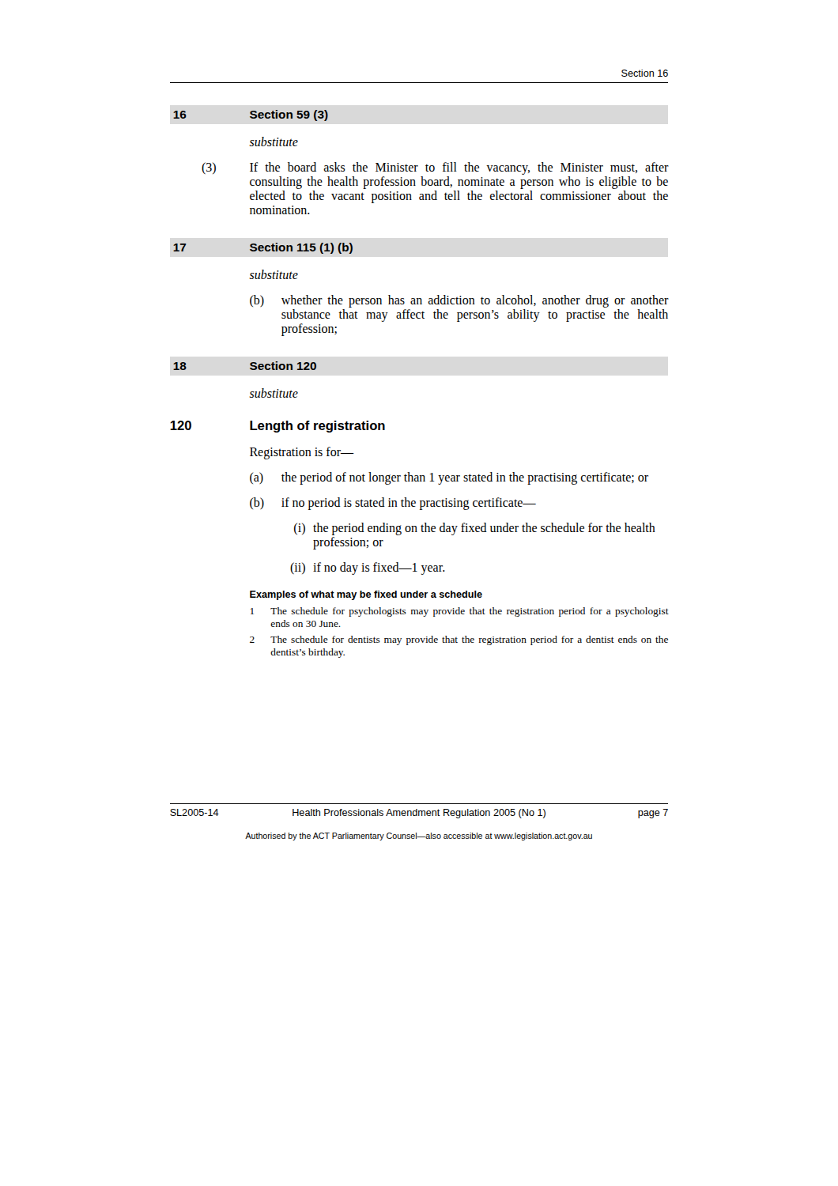Section 16
16 Section 59 (3)
substitute
(3)
If the board asks the Minister to fill the vacancy, the Minister must, after consulting the health profession board, nominate a person who is eligible to be elected to the vacant position and tell the electoral commissioner about the nomination.
17 Section 115 (1) (b)
substitute
(b)
whether the person has an addiction to alcohol, another drug or another substance that may affect the person’s ability to practise the health profession;
18 Section 120
substitute
120 Length of registration
Registration is for—
(a)
the period of not longer than 1 year stated in the practising certificate; or
(b)
if no period is stated in the practising certificate—
(i)
the period ending on the day fixed under the schedule for the health profession; or
(ii)
if no day is fixed—1 year.
Examples of what may be fixed under a schedule
1
The schedule for psychologists may provide that the registration period for a psychologist ends on 30 June.
2
The schedule for dentists may provide that the registration period for a dentist ends on the dentist’s birthday.
SL2005-14
Health Professionals Amendment Regulation 2005 (No 1)
page 7
Authorised by the ACT Parliamentary Counsel—also accessible at www.legislation.act.gov.au